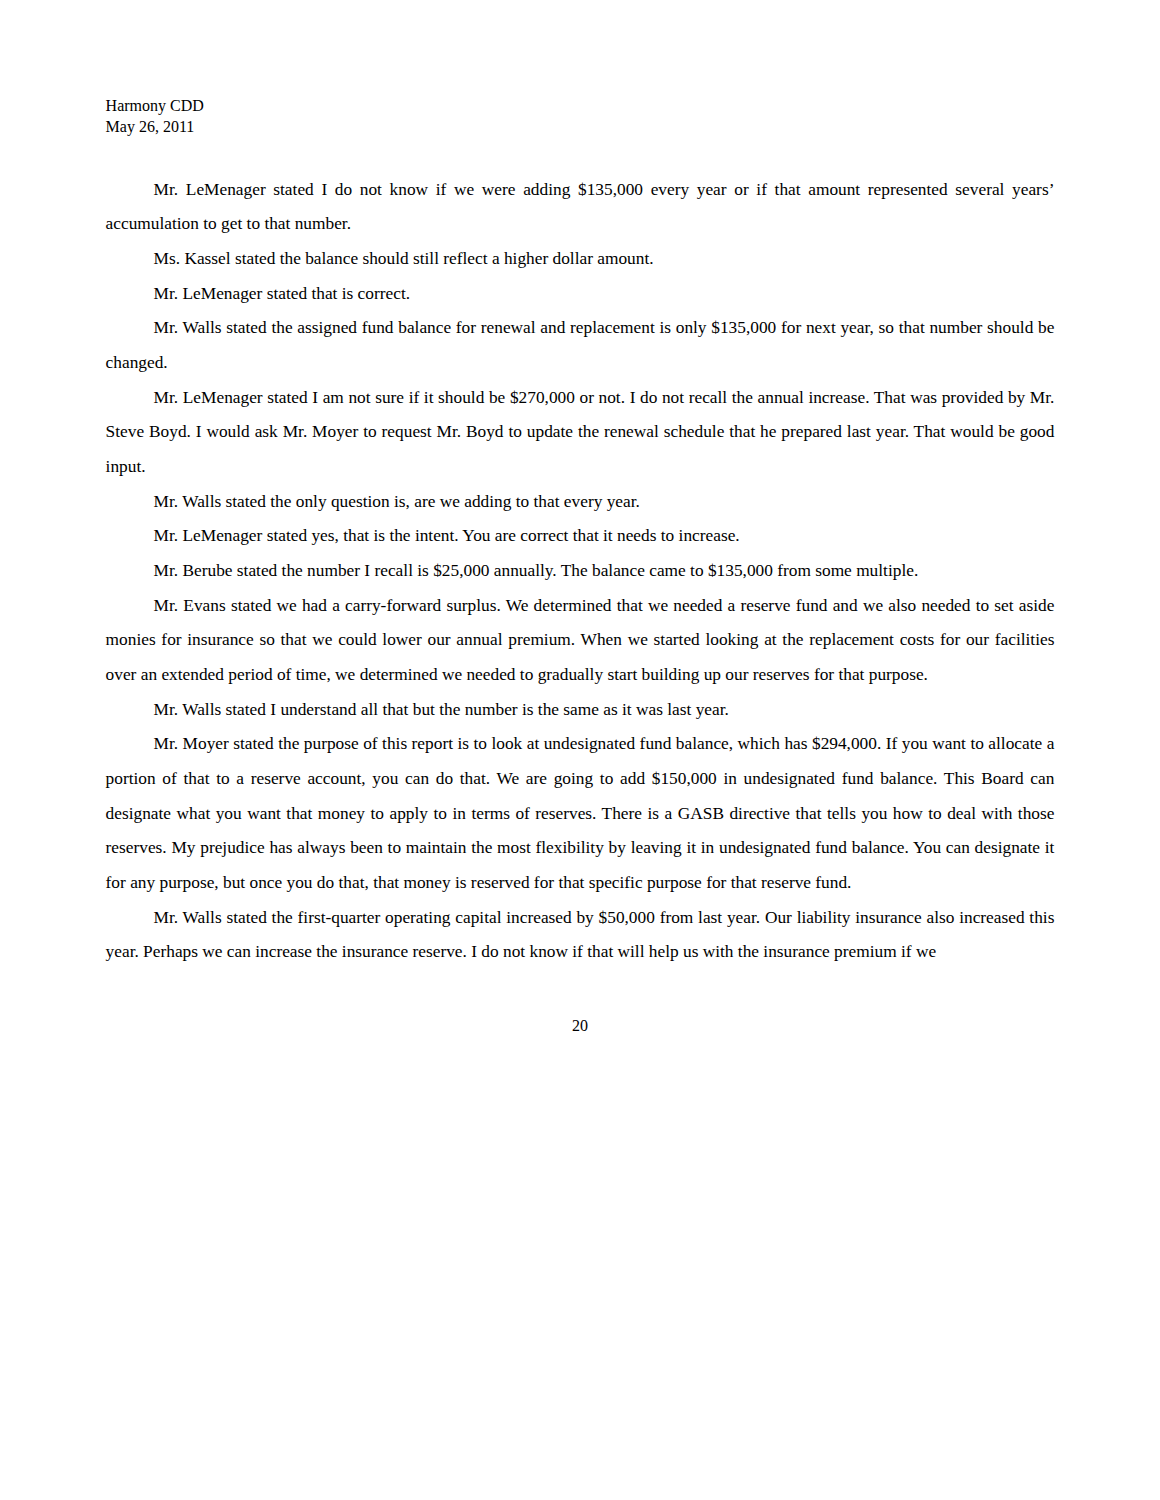Harmony CDD
May 26, 2011
Mr. LeMenager stated I do not know if we were adding $135,000 every year or if that amount represented several years’ accumulation to get to that number.
Ms. Kassel stated the balance should still reflect a higher dollar amount.
Mr. LeMenager stated that is correct.
Mr. Walls stated the assigned fund balance for renewal and replacement is only $135,000 for next year, so that number should be changed.
Mr. LeMenager stated I am not sure if it should be $270,000 or not. I do not recall the annual increase. That was provided by Mr. Steve Boyd. I would ask Mr. Moyer to request Mr. Boyd to update the renewal schedule that he prepared last year. That would be good input.
Mr. Walls stated the only question is, are we adding to that every year.
Mr. LeMenager stated yes, that is the intent. You are correct that it needs to increase.
Mr. Berube stated the number I recall is $25,000 annually. The balance came to $135,000 from some multiple.
Mr. Evans stated we had a carry-forward surplus. We determined that we needed a reserve fund and we also needed to set aside monies for insurance so that we could lower our annual premium. When we started looking at the replacement costs for our facilities over an extended period of time, we determined we needed to gradually start building up our reserves for that purpose.
Mr. Walls stated I understand all that but the number is the same as it was last year.
Mr. Moyer stated the purpose of this report is to look at undesignated fund balance, which has $294,000. If you want to allocate a portion of that to a reserve account, you can do that. We are going to add $150,000 in undesignated fund balance. This Board can designate what you want that money to apply to in terms of reserves. There is a GASB directive that tells you how to deal with those reserves. My prejudice has always been to maintain the most flexibility by leaving it in undesignated fund balance. You can designate it for any purpose, but once you do that, that money is reserved for that specific purpose for that reserve fund.
Mr. Walls stated the first-quarter operating capital increased by $50,000 from last year. Our liability insurance also increased this year. Perhaps we can increase the insurance reserve. I do not know if that will help us with the insurance premium if we
20